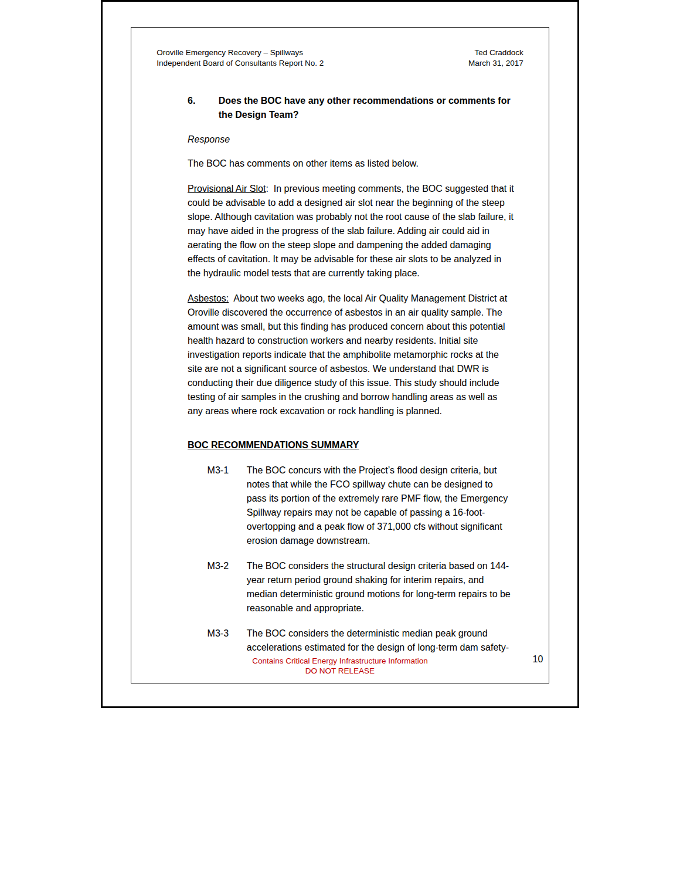Oroville Emergency Recovery – Spillways
Independent Board of Consultants Report No. 2
Ted Craddock
March 31, 2017
6.
Does the BOC have any other recommendations or comments for the Design Team?
Response
The BOC has comments on other items as listed below.
Provisional Air Slot: In previous meeting comments, the BOC suggested that it could be advisable to add a designed air slot near the beginning of the steep slope. Although cavitation was probably not the root cause of the slab failure, it may have aided in the progress of the slab failure. Adding air could aid in aerating the flow on the steep slope and dampening the added damaging effects of cavitation. It may be advisable for these air slots to be analyzed in the hydraulic model tests that are currently taking place.
Asbestos: About two weeks ago, the local Air Quality Management District at Oroville discovered the occurrence of asbestos in an air quality sample. The amount was small, but this finding has produced concern about this potential health hazard to construction workers and nearby residents. Initial site investigation reports indicate that the amphibolite metamorphic rocks at the site are not a significant source of asbestos. We understand that DWR is conducting their due diligence study of this issue. This study should include testing of air samples in the crushing and borrow handling areas as well as any areas where rock excavation or rock handling is planned.
BOC RECOMMENDATIONS SUMMARY
M3-1
The BOC concurs with the Project’s flood design criteria, but notes that while the FCO spillway chute can be designed to pass its portion of the extremely rare PMF flow, the Emergency Spillway repairs may not be capable of passing a 16-foot-overtopping and a peak flow of 371,000 cfs without significant erosion damage downstream.
M3-2
The BOC considers the structural design criteria based on 144-year return period ground shaking for interim repairs, and median deterministic ground motions for long-term repairs to be reasonable and appropriate.
M3-3
The BOC considers the deterministic median peak ground accelerations estimated for the design of long-term dam safety-
Contains Critical Energy Infrastructure Information
DO NOT RELEASE
10